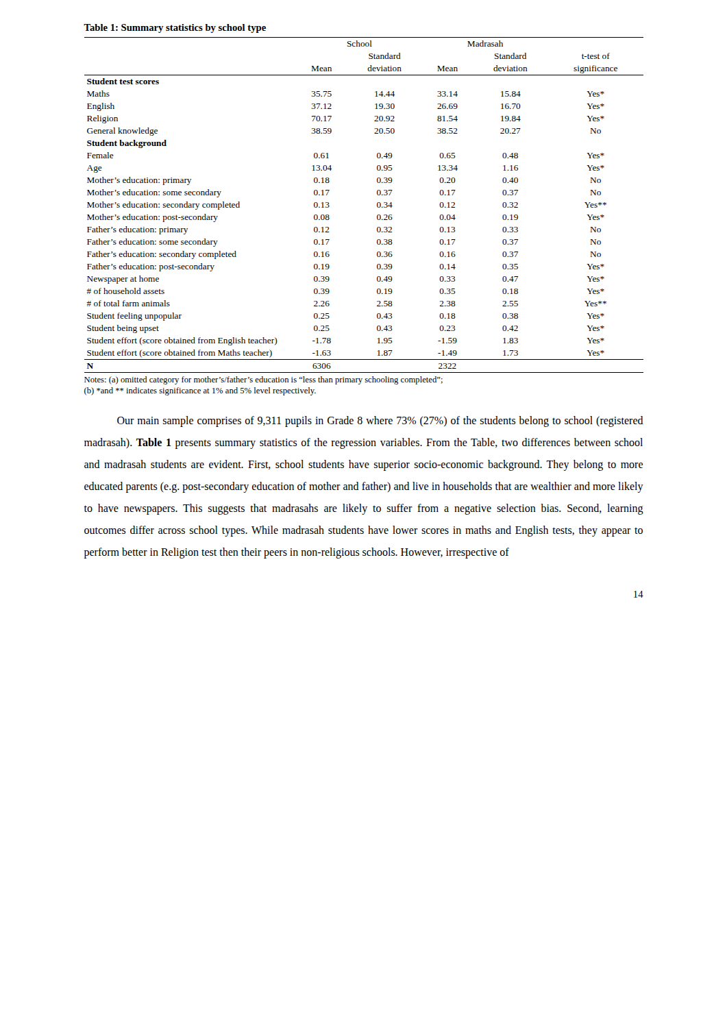Table 1: Summary statistics by school type
| | School | Madrasah | |
| --- | --- | --- | --- |
| | | Standard | | Standard | t-test of |
| | Mean | deviation | Mean | deviation | significance |
| Student test scores |
| Maths | 35.75 | 14.44 | 33.14 | 15.84 | Yes* |
| English | 37.12 | 19.30 | 26.69 | 16.70 | Yes* |
| Religion | 70.17 | 20.92 | 81.54 | 19.84 | Yes* |
| General knowledge | 38.59 | 20.50 | 38.52 | 20.27 | No |
| Student background |
| Female | 0.61 | 0.49 | 0.65 | 0.48 | Yes* |
| Age | 13.04 | 0.95 | 13.34 | 1.16 | Yes* |
| Mother’s education: primary | 0.18 | 0.39 | 0.20 | 0.40 | No |
| Mother’s education: some secondary | 0.17 | 0.37 | 0.17 | 0.37 | No |
| Mother’s education: secondary completed | 0.13 | 0.34 | 0.12 | 0.32 | Yes** |
| Mother’s education: post-secondary | 0.08 | 0.26 | 0.04 | 0.19 | Yes* |
| Father’s education: primary | 0.12 | 0.32 | 0.13 | 0.33 | No |
| Father’s education: some secondary | 0.17 | 0.38 | 0.17 | 0.37 | No |
| Father’s education: secondary completed | 0.16 | 0.36 | 0.16 | 0.37 | No |
| Father’s education: post-secondary | 0.19 | 0.39 | 0.14 | 0.35 | Yes* |
| Newspaper at home | 0.39 | 0.49 | 0.33 | 0.47 | Yes* |
| # of household assets | 0.39 | 0.19 | 0.35 | 0.18 | Yes* |
| # of total farm animals | 2.26 | 2.58 | 2.38 | 2.55 | Yes** |
| Student feeling unpopular | 0.25 | 0.43 | 0.18 | 0.38 | Yes* |
| Student being upset | 0.25 | 0.43 | 0.23 | 0.42 | Yes* |
| Student effort (score obtained from English teacher) | -1.78 | 1.95 | -1.59 | 1.83 | Yes* |
| Student effort (score obtained from Maths teacher) | -1.63 | 1.87 | -1.49 | 1.73 | Yes* |
| N | 6306 | | 2322 | | |
Notes: (a) omitted category for mother’s/father’s education is “less than primary schooling completed”;
(b) *and ** indicates significance at 1% and 5% level respectively.
Our main sample comprises of 9,311 pupils in Grade 8 where 73% (27%) of the students belong to school (registered madrasah). Table 1 presents summary statistics of the regression variables. From the Table, two differences between school and madrasah students are evident. First, school students have superior socio-economic background. They belong to more educated parents (e.g. post-secondary education of mother and father) and live in households that are wealthier and more likely to have newspapers. This suggests that madrasahs are likely to suffer from a negative selection bias. Second, learning outcomes differ across school types. While madrasah students have lower scores in maths and English tests, they appear to perform better in Religion test then their peers in non-religious schools. However, irrespective of
14